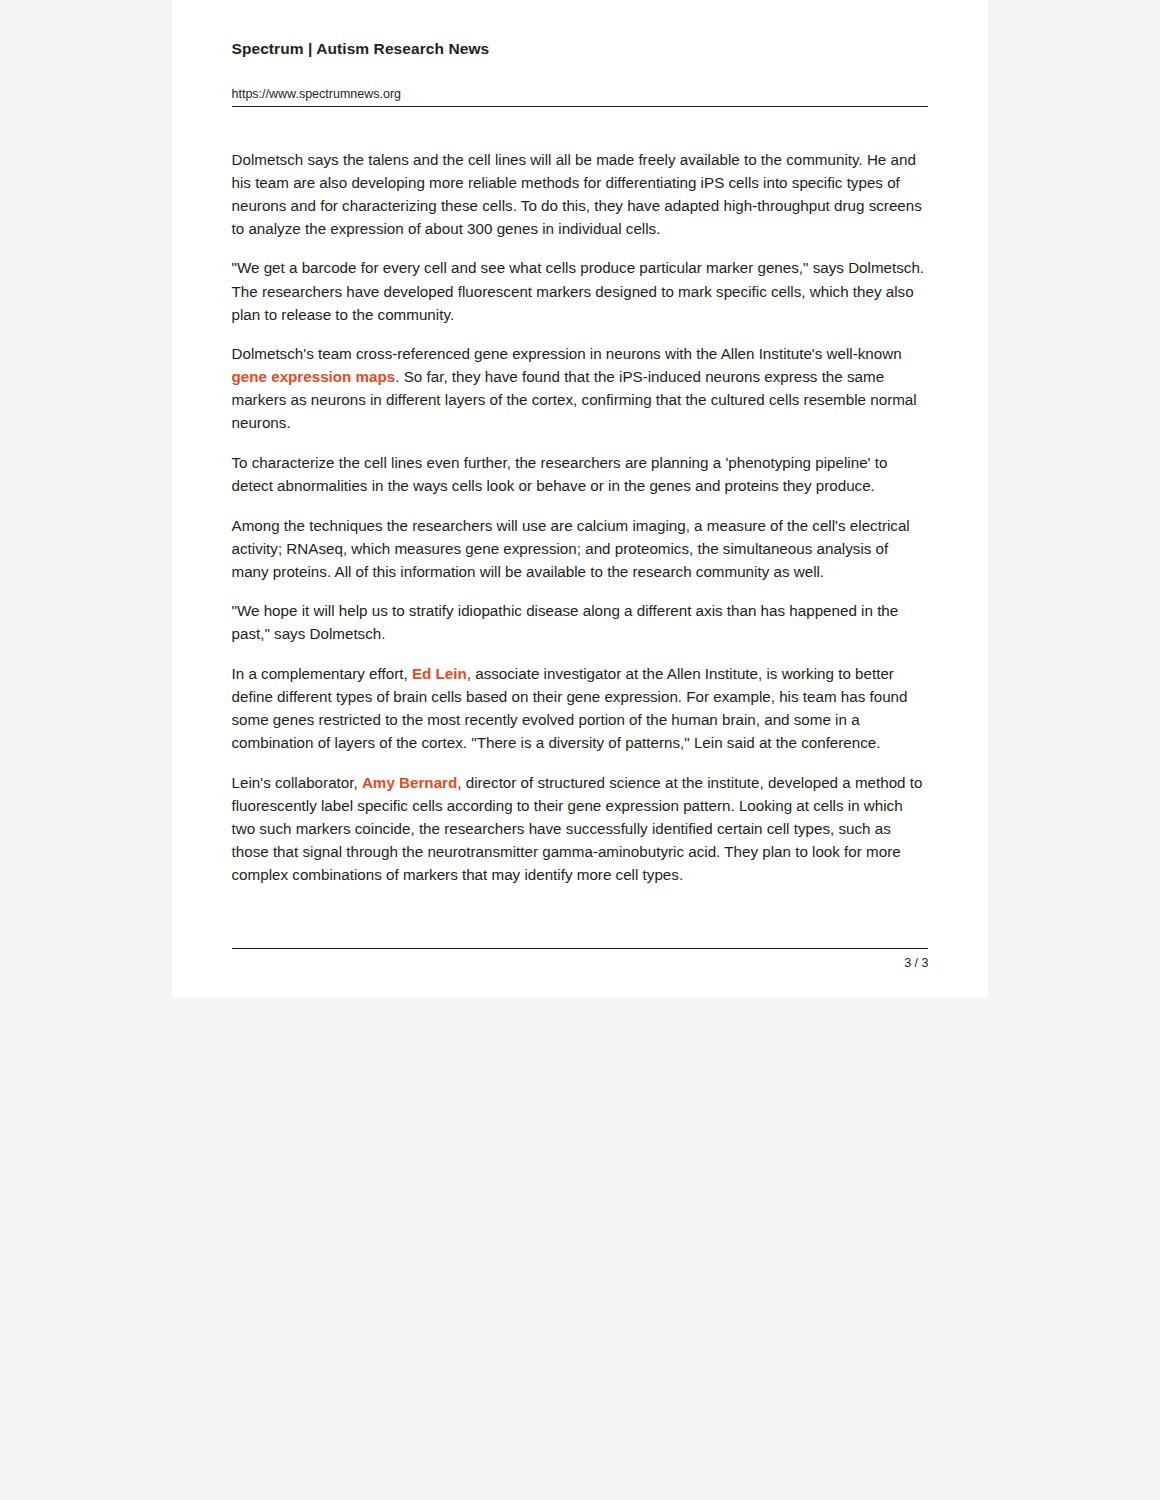Spectrum | Autism Research News
https://www.spectrumnews.org
Dolmetsch says the talens and the cell lines will all be made freely available to the community. He and his team are also developing more reliable methods for differentiating iPS cells into specific types of neurons and for characterizing these cells. To do this, they have adapted high-throughput drug screens to analyze the expression of about 300 genes in individual cells.
"We get a barcode for every cell and see what cells produce particular marker genes," says Dolmetsch. The researchers have developed fluorescent markers designed to mark specific cells, which they also plan to release to the community.
Dolmetsch's team cross-referenced gene expression in neurons with the Allen Institute's well-known gene expression maps. So far, they have found that the iPS-induced neurons express the same markers as neurons in different layers of the cortex, confirming that the cultured cells resemble normal neurons.
To characterize the cell lines even further, the researchers are planning a 'phenotyping pipeline' to detect abnormalities in the ways cells look or behave or in the genes and proteins they produce.
Among the techniques the researchers will use are calcium imaging, a measure of the cell's electrical activity; RNAseq, which measures gene expression; and proteomics, the simultaneous analysis of many proteins. All of this information will be available to the research community as well.
"We hope it will help us to stratify idiopathic disease along a different axis than has happened in the past," says Dolmetsch.
In a complementary effort, Ed Lein, associate investigator at the Allen Institute, is working to better define different types of brain cells based on their gene expression. For example, his team has found some genes restricted to the most recently evolved portion of the human brain, and some in a combination of layers of the cortex. "There is a diversity of patterns," Lein said at the conference.
Lein's collaborator, Amy Bernard, director of structured science at the institute, developed a method to fluorescently label specific cells according to their gene expression pattern. Looking at cells in which two such markers coincide, the researchers have successfully identified certain cell types, such as those that signal through the neurotransmitter gamma-aminobutyric acid. They plan to look for more complex combinations of markers that may identify more cell types.
3 / 3